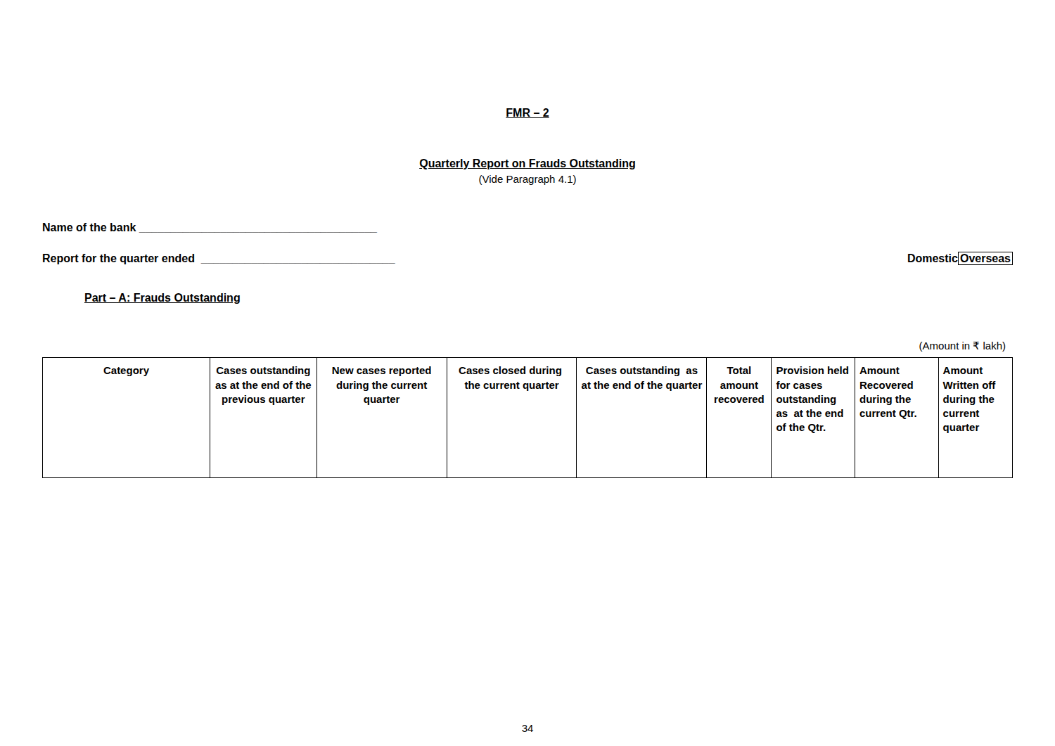FMR – 2
Quarterly Report on Frauds Outstanding
(Vide Paragraph 4.1)
Name of the bank ______________________________________
Report for the quarter ended _______________________________ DomesticOverseas
Part – A: Frauds Outstanding
(Amount in ₹ lakh)
| Category | Cases outstanding as at the end of the previous quarter | New cases reported during the current quarter | Cases closed during the current quarter | Cases outstanding as at the end of the quarter | Total amount recovered | Provision held for cases outstanding as at the end of the Qtr. | Amount Recovered during the current Qtr. | Amount Written off during the current quarter |
| --- | --- | --- | --- | --- | --- | --- | --- | --- |
34